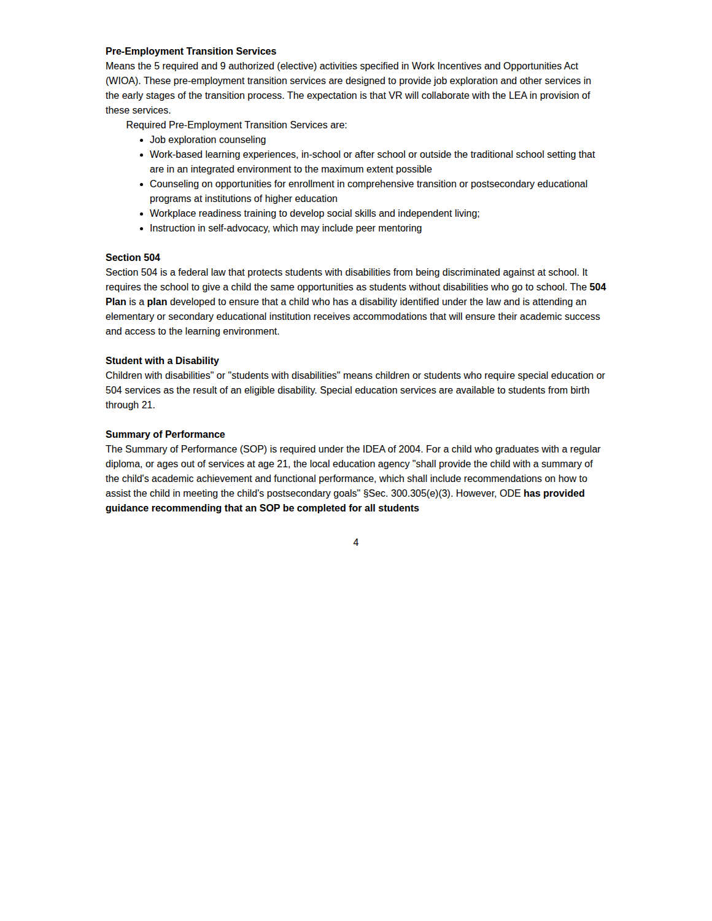Pre-Employment Transition Services
Means the 5 required and 9 authorized (elective) activities specified in Work Incentives and Opportunities Act (WIOA). These pre-employment transition services are designed to provide job exploration and other services in the early stages of the transition process. The expectation is that VR will collaborate with the LEA in provision of these services.
Required Pre-Employment Transition Services are:
Job exploration counseling
Work-based learning experiences, in-school or after school or outside the traditional school setting that are in an integrated environment to the maximum extent possible
Counseling on opportunities for enrollment in comprehensive transition or postsecondary educational programs at institutions of higher education
Workplace readiness training to develop social skills and independent living;
Instruction in self-advocacy, which may include peer mentoring
Section 504
Section 504 is a federal law that protects students with disabilities from being discriminated against at school. It requires the school to give a child the same opportunities as students without disabilities who go to school. The 504 Plan is a plan developed to ensure that a child who has a disability identified under the law and is attending an elementary or secondary educational institution receives accommodations that will ensure their academic success and access to the learning environment.
Student with a Disability
Children with disabilities" or "students with disabilities" means children or students who require special education or 504 services as the result of an eligible disability. Special education services are available to students from birth through 21.
Summary of Performance
The Summary of Performance (SOP) is required under the IDEA of 2004. For a child who graduates with a regular diploma, or ages out of services at age 21, the local education agency "shall provide the child with a summary of the child's academic achievement and functional performance, which shall include recommendations on how to assist the child in meeting the child's postsecondary goals" §Sec. 300.305(e)(3). However, ODE has provided guidance recommending that an SOP be completed for all students
4